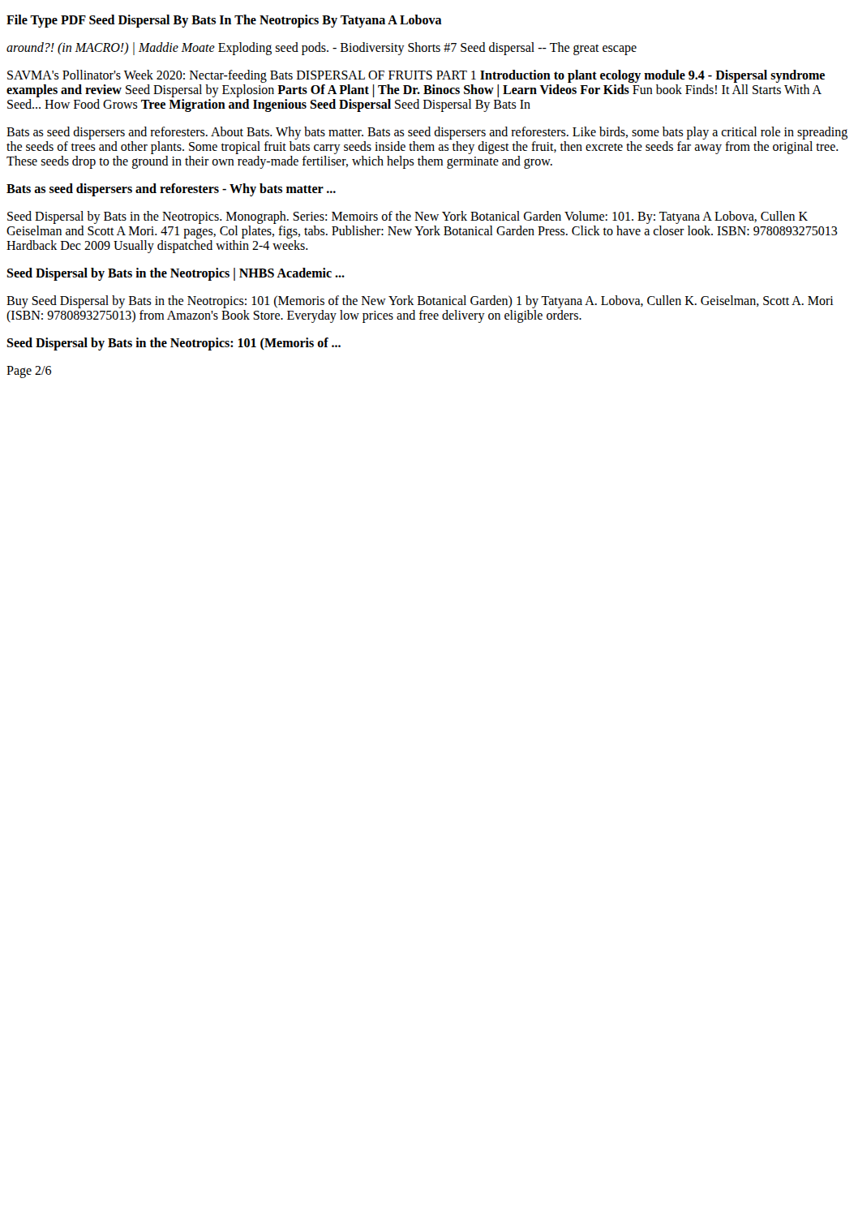File Type PDF Seed Dispersal By Bats In The Neotropics By Tatyana A Lobova
around?! (in MACRO!) | Maddie Moate Exploding seed pods. - Biodiversity Shorts #7 Seed dispersal -- The great escape
SAVMA's Pollinator's Week 2020: Nectar-feeding Bats DISPERSAL OF FRUITS PART 1 Introduction to plant ecology module 9.4 - Dispersal syndrome examples and review Seed Dispersal by Explosion Parts Of A Plant | The Dr. Binocs Show | Learn Videos For Kids Fun book Finds! It All Starts With A Seed... How Food Grows Tree Migration and Ingenious Seed Dispersal Seed Dispersal By Bats In
Bats as seed dispersers and reforesters. About Bats. Why bats matter. Bats as seed dispersers and reforesters. Like birds, some bats play a critical role in spreading the seeds of trees and other plants. Some tropical fruit bats carry seeds inside them as they digest the fruit, then excrete the seeds far away from the original tree. These seeds drop to the ground in their own ready-made fertiliser, which helps them germinate and grow.
Bats as seed dispersers and reforesters - Why bats matter ...
Seed Dispersal by Bats in the Neotropics. Monograph. Series: Memoirs of the New York Botanical Garden Volume: 101. By: Tatyana A Lobova, Cullen K Geiselman and Scott A Mori. 471 pages, Col plates, figs, tabs. Publisher: New York Botanical Garden Press. Click to have a closer look. ISBN: 9780893275013 Hardback Dec 2009 Usually dispatched within 2-4 weeks.
Seed Dispersal by Bats in the Neotropics | NHBS Academic ...
Buy Seed Dispersal by Bats in the Neotropics: 101 (Memoris of the New York Botanical Garden) 1 by Tatyana A. Lobova, Cullen K. Geiselman, Scott A. Mori (ISBN: 9780893275013) from Amazon's Book Store. Everyday low prices and free delivery on eligible orders.
Seed Dispersal by Bats in the Neotropics: 101 (Memoris of ...
Page 2/6